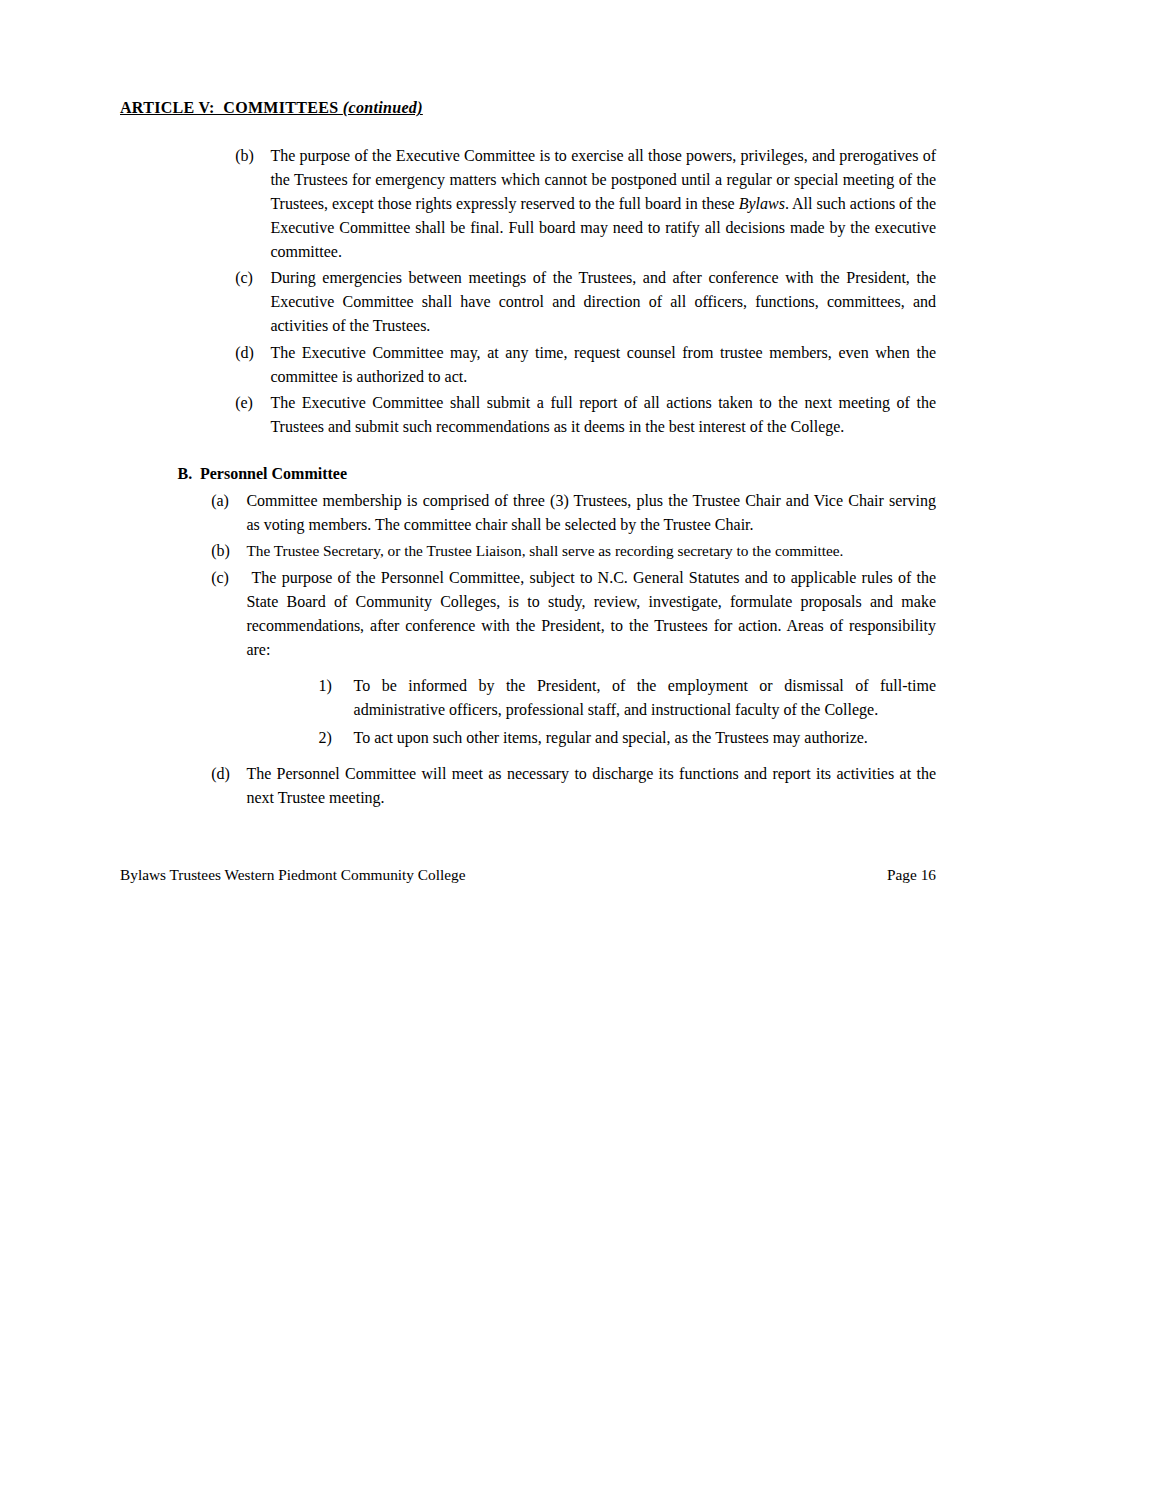ARTICLE V: COMMITTEES (continued)
(b) The purpose of the Executive Committee is to exercise all those powers, privileges, and prerogatives of the Trustees for emergency matters which cannot be postponed until a regular or special meeting of the Trustees, except those rights expressly reserved to the full board in these Bylaws. All such actions of the Executive Committee shall be final. Full board may need to ratify all decisions made by the executive committee.
(c) During emergencies between meetings of the Trustees, and after conference with the President, the Executive Committee shall have control and direction of all officers, functions, committees, and activities of the Trustees.
(d) The Executive Committee may, at any time, request counsel from trustee members, even when the committee is authorized to act.
(e) The Executive Committee shall submit a full report of all actions taken to the next meeting of the Trustees and submit such recommendations as it deems in the best interest of the College.
B. Personnel Committee
(a) Committee membership is comprised of three (3) Trustees, plus the Trustee Chair and Vice Chair serving as voting members. The committee chair shall be selected by the Trustee Chair.
(b) The Trustee Secretary, or the Trustee Liaison, shall serve as recording secretary to the committee.
(c) The purpose of the Personnel Committee, subject to N.C. General Statutes and to applicable rules of the State Board of Community Colleges, is to study, review, investigate, formulate proposals and make recommendations, after conference with the President, to the Trustees for action. Areas of responsibility are:
1) To be informed by the President, of the employment or dismissal of full-time administrative officers, professional staff, and instructional faculty of the College.
2) To act upon such other items, regular and special, as the Trustees may authorize.
(d) The Personnel Committee will meet as necessary to discharge its functions and report its activities at the next Trustee meeting.
Bylaws Trustees Western Piedmont Community College Page 16